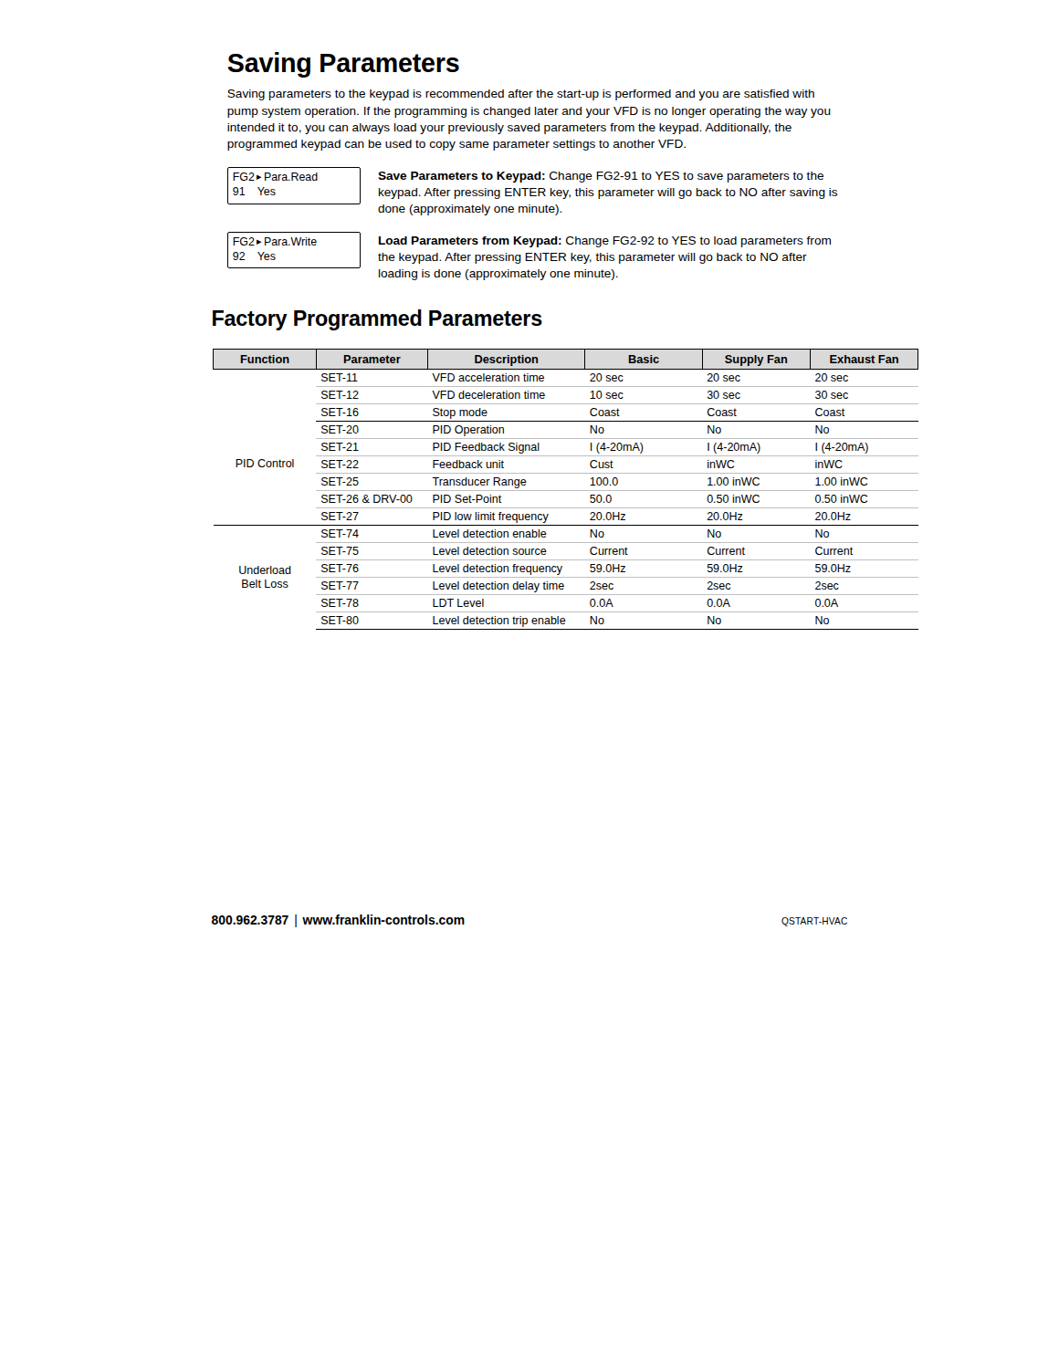Saving Parameters
Saving parameters to the keypad is recommended after the start-up is performed and you are satisfied with pump system operation. If the programming is changed later and your VFD is no longer operating the way you intended it to, you can always load your previously saved parameters from the keypad. Additionally, the programmed keypad can be used to copy same parameter settings to another VFD.
FG2▸Para.Read
91 Yes
Save Parameters to Keypad: Change FG2-91 to YES to save parameters to the keypad. After pressing ENTER key, this parameter will go back to NO after saving is done (approximately one minute).
FG2▸Para.Write
92 Yes
Load Parameters from Keypad: Change FG2-92 to YES to load parameters from the keypad. After pressing ENTER key, this parameter will go back to NO after loading is done (approximately one minute).
Factory Programmed Parameters
| Function | Parameter | Description | Basic | Supply Fan | Exhaust Fan |
| --- | --- | --- | --- | --- | --- |
| | SET-11 | VFD acceleration time | 20 sec | 20 sec | 20 sec |
| SET-12 | VFD deceleration time | 10 sec | 30 sec | 30 sec |
| SET-16 | Stop mode | Coast | Coast | Coast |
| PID Control | SET-20 | PID Operation | No | No | No |
| SET-21 | PID Feedback Signal | I (4-20mA) | I (4-20mA) | I (4-20mA) |
| SET-22 | Feedback unit | Cust | inWC | inWC |
| SET-25 | Transducer Range | 100.0 | 1.00 inWC | 1.00 inWC |
| SET-26 & DRV-00 | PID Set-Point | 50.0 | 0.50 inWC | 0.50 inWC |
| | SET-27 | PID low limit frequency | 20.0Hz | 20.0Hz | 20.0Hz |
| Underload Belt Loss | SET-74 | Level detection enable | No | No | No |
| SET-75 | Level detection source | Current | Current | Current |
| SET-76 | Level detection frequency | 59.0Hz | 59.0Hz | 59.0Hz |
| SET-77 | Level detection delay time | 2sec | 2sec | 2sec |
| SET-78 | LDT Level | 0.0A | 0.0A | 0.0A |
| SET-80 | Level detection trip enable | No | No | No |
800.962.3787 | www.franklin-controls.com
QSTART-HVAC